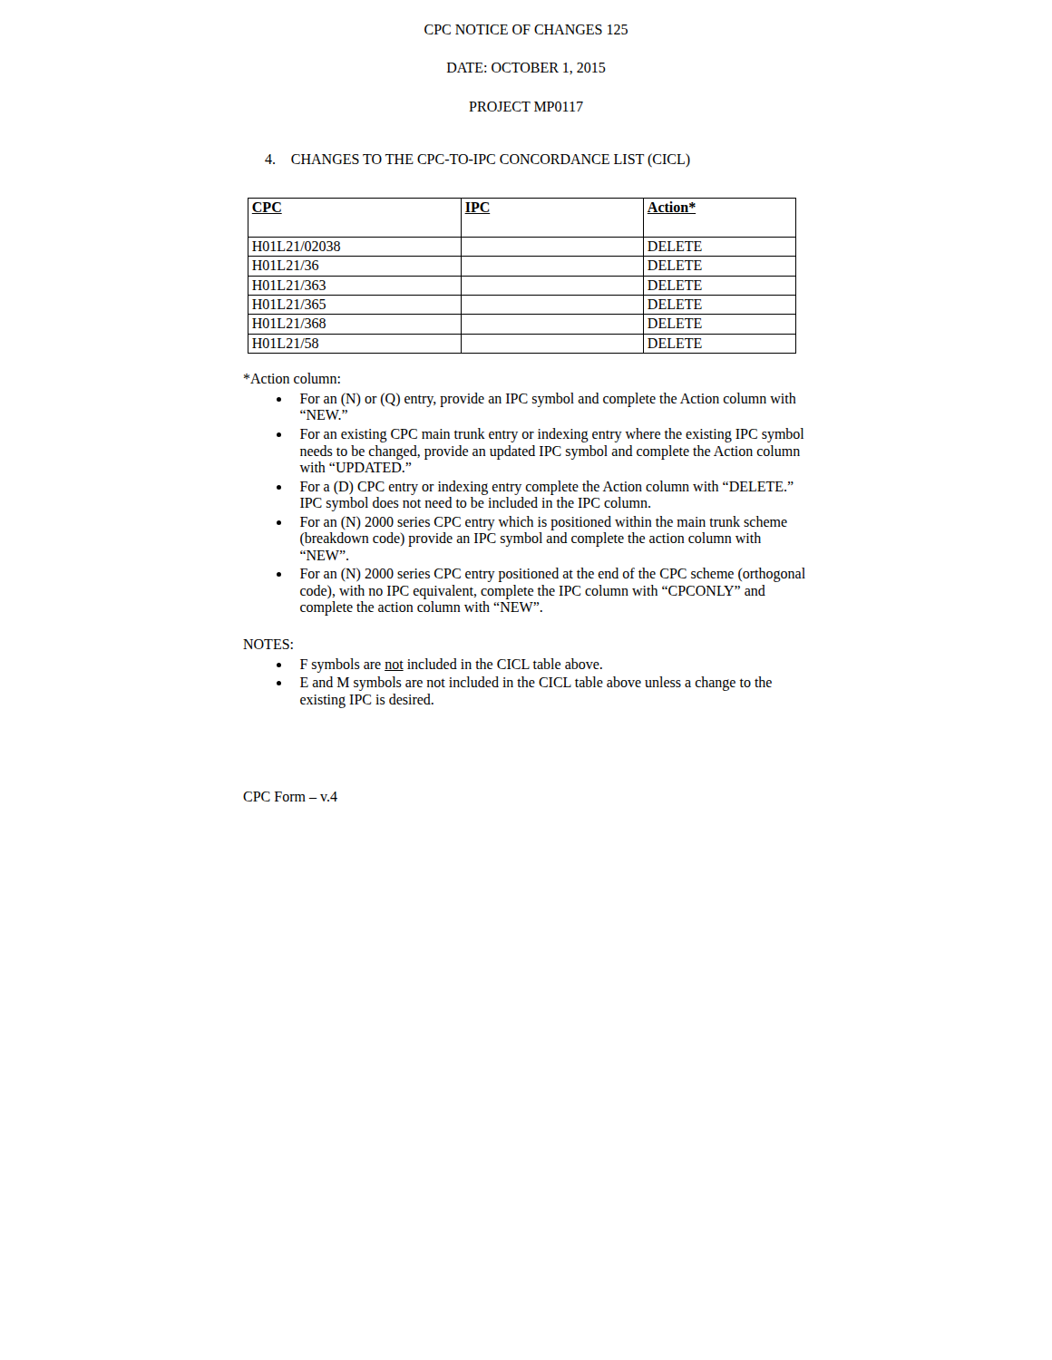CPC NOTICE OF CHANGES 125
DATE: OCTOBER 1, 2015
PROJECT MP0117
4. CHANGES TO THE CPC-TO-IPC CONCORDANCE LIST (CICL)
| CPC | IPC | Action* |
| --- | --- | --- |
| H01L21/02038 | | DELETE |
| H01L21/36 | | DELETE |
| H01L21/363 | | DELETE |
| H01L21/365 | | DELETE |
| H01L21/368 | | DELETE |
| H01L21/58 | | DELETE |
*Action column:
For an (N) or (Q) entry, provide an IPC symbol and complete the Action column with “NEW.”
For an existing CPC main trunk entry or indexing entry where the existing IPC symbol needs to be changed, provide an updated IPC symbol and complete the Action column with “UPDATED.”
For a (D) CPC entry or indexing entry complete the Action column with “DELETE.” IPC symbol does not need to be included in the IPC column.
For an (N) 2000 series CPC entry which is positioned within the main trunk scheme (breakdown code) provide an IPC symbol and complete the action column with “NEW”.
For an (N) 2000 series CPC entry positioned at the end of the CPC scheme (orthogonal code), with no IPC equivalent, complete the IPC column with “CPCONLY” and complete the action column with “NEW”.
NOTES:
F symbols are not included in the CICL table above.
E and M symbols are not included in the CICL table above unless a change to the existing IPC is desired.
CPC Form – v.4